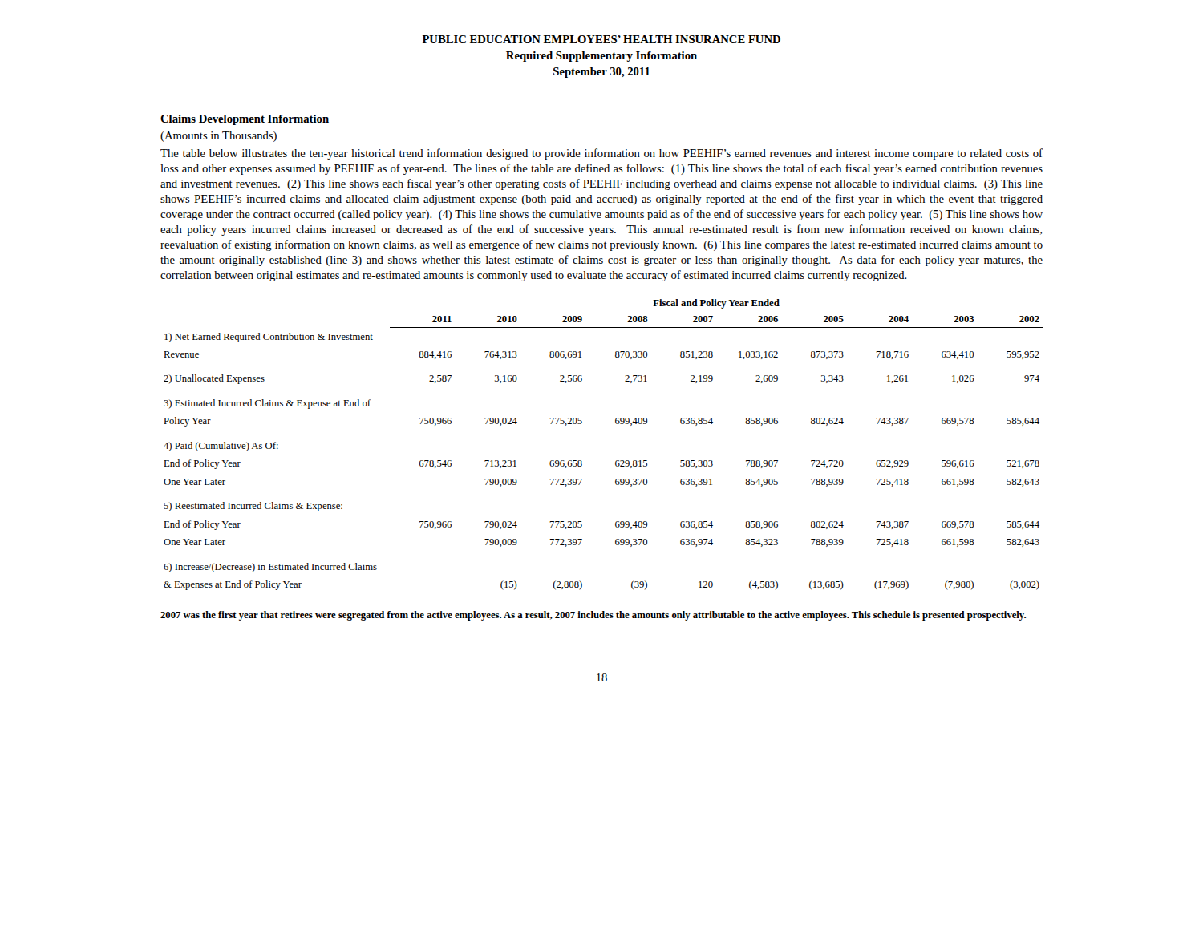PUBLIC EDUCATION EMPLOYEES’ HEALTH INSURANCE FUND
Required Supplementary Information
September 30, 2011
Claims Development Information
(Amounts in Thousands)
The table below illustrates the ten-year historical trend information designed to provide information on how PEEHIF’s earned revenues and interest income compare to related costs of loss and other expenses assumed by PEEHIF as of year-end. The lines of the table are defined as follows: (1) This line shows the total of each fiscal year’s earned contribution revenues and investment revenues. (2) This line shows each fiscal year’s other operating costs of PEEHIF including overhead and claims expense not allocable to individual claims. (3) This line shows PEEHIF’s incurred claims and allocated claim adjustment expense (both paid and accrued) as originally reported at the end of the first year in which the event that triggered coverage under the contract occurred (called policy year). (4) This line shows the cumulative amounts paid as of the end of successive years for each policy year. (5) This line shows how each policy years incurred claims increased or decreased as of the end of successive years. This annual re-estimated result is from new information received on known claims, reevaluation of existing information on known claims, as well as emergence of new claims not previously known. (6) This line compares the latest re-estimated incurred claims amount to the amount originally established (line 3) and shows whether this latest estimate of claims cost is greater or less than originally thought. As data for each policy year matures, the correlation between original estimates and re-estimated amounts is commonly used to evaluate the accuracy of estimated incurred claims currently recognized.
| | Fiscal and Policy Year Ended |
| --- | --- |
| | 2011 | 2010 | 2009 | 2008 | 2007 | 2006 | 2005 | 2004 | 2003 | 2002 |
| 1) Net Earned Required Contribution & Investment | | | | | | | | | | |
| Revenue | 884,416 | 764,313 | 806,691 | 870,330 | 851,238 | 1,033,162 | 873,373 | 718,716 | 634,410 | 595,952 |
| 2) Unallocated Expenses | 2,587 | 3,160 | 2,566 | 2,731 | 2,199 | 2,609 | 3,343 | 1,261 | 1,026 | 974 |
| 3) Estimated Incurred Claims & Expense at End of | | | | | | | | | | |
| Policy Year | 750,966 | 790,024 | 775,205 | 699,409 | 636,854 | 858,906 | 802,624 | 743,387 | 669,578 | 585,644 |
| 4) Paid (Cumulative) As Of: | | | | | | | | | | |
| End of Policy Year | 678,546 | 713,231 | 696,658 | 629,815 | 585,303 | 788,907 | 724,720 | 652,929 | 596,616 | 521,678 |
| One Year Later | | 790,009 | 772,397 | 699,370 | 636,391 | 854,905 | 788,939 | 725,418 | 661,598 | 582,643 |
| 5) Reestimated Incurred Claims & Expense: | | | | | | | | | | |
| End of Policy Year | 750,966 | 790,024 | 775,205 | 699,409 | 636,854 | 858,906 | 802,624 | 743,387 | 669,578 | 585,644 |
| One Year Later | | 790,009 | 772,397 | 699,370 | 636,974 | 854,323 | 788,939 | 725,418 | 661,598 | 582,643 |
| 6) Increase/(Decrease) in Estimated Incurred Claims | | | | | | | | | | |
| & Expenses at End of Policy Year | | (15) | (2,808) | (39) | 120 | (4,583) | (13,685) | (17,969) | (7,980) | (3,002) |
2007 was the first year that retirees were segregated from the active employees. As a result, 2007 includes the amounts only attributable to the active employees. This schedule is presented prospectively.
18